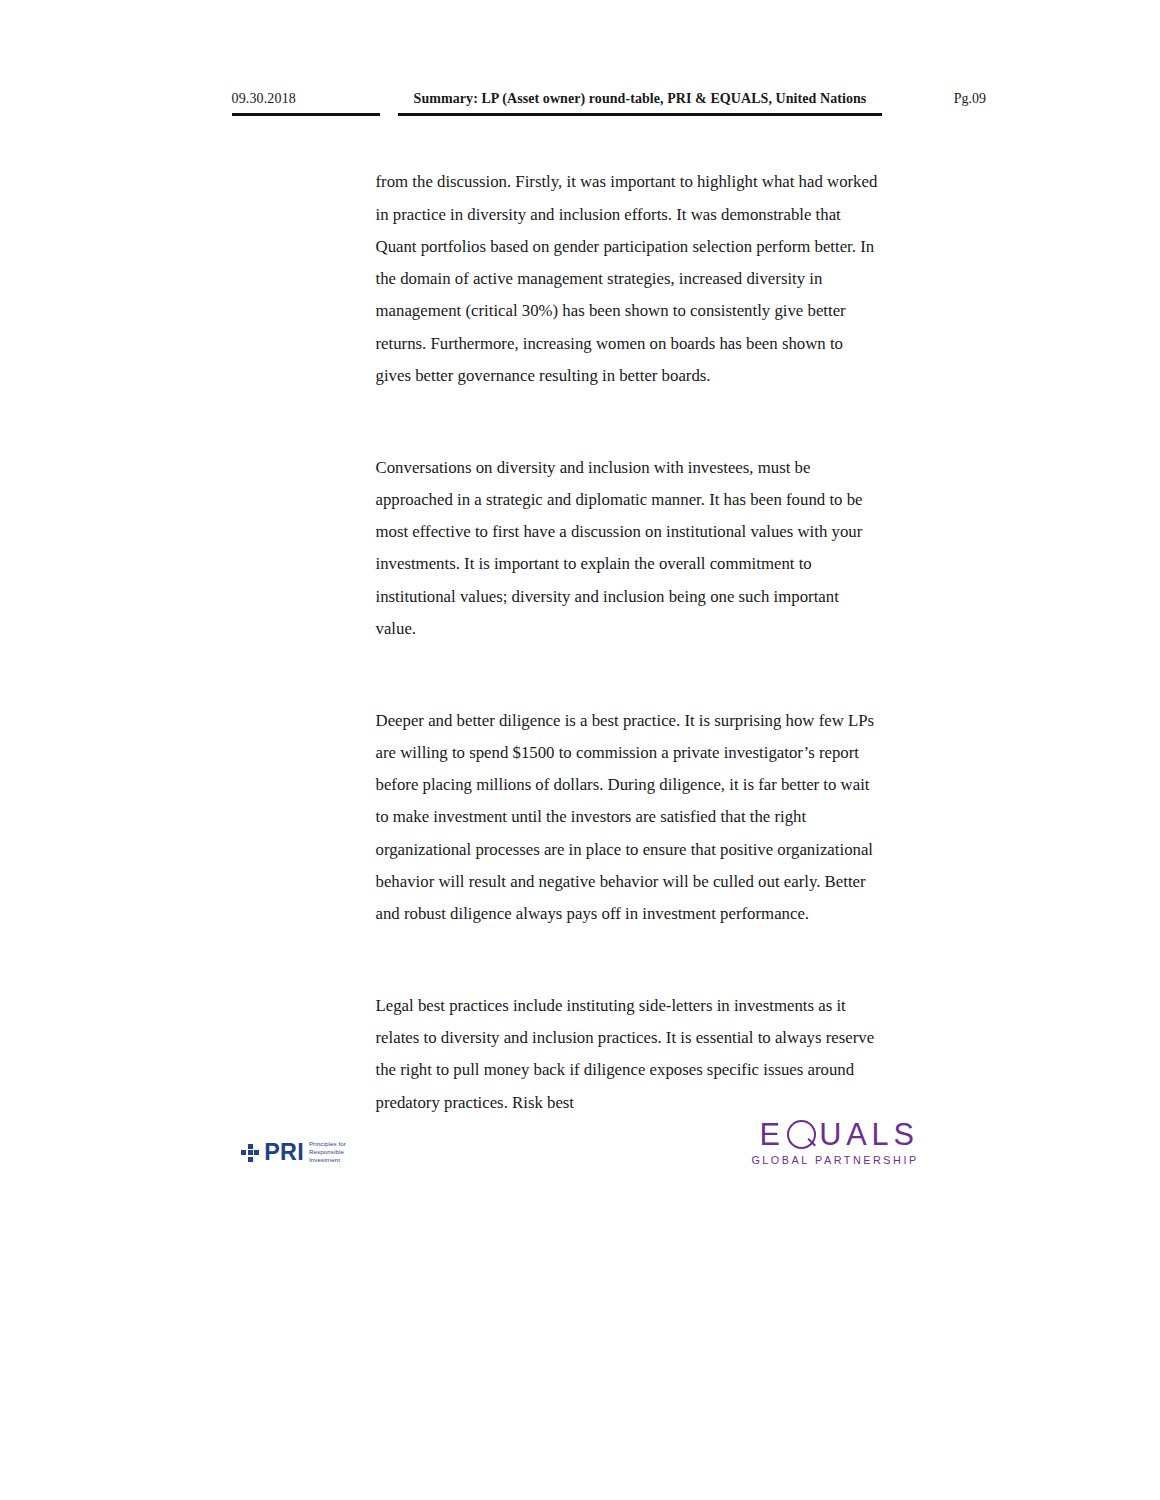09.30.2018
Summary: LP (Asset owner) round-table, PRI & EQUALS, United Nations
Pg.09
from the discussion. Firstly, it was important to highlight what had worked in practice in diversity and inclusion efforts. It was demonstrable that Quant portfolios based on gender participation selection perform better. In the domain of active management strategies, increased diversity in management (critical 30%) has been shown to consistently give better returns. Furthermore, increasing women on boards has been shown to gives better governance resulting in better boards.
Conversations on diversity and inclusion with investees, must be approached in a strategic and diplomatic manner. It has been found to be most effective to first have a discussion on institutional values with your investments. It is important to explain the overall commitment to institutional values; diversity and inclusion being one such important value.
Deeper and better diligence is a best practice. It is surprising how few LPs are willing to spend $1500 to commission a private investigator’s report before placing millions of dollars. During diligence, it is far better to wait to make investment until the investors are satisfied that the right organizational processes are in place to ensure that positive organizational behavior will result and negative behavior will be culled out early. Better and robust diligence always pays off in investment performance.
Legal best practices include instituting side-letters in investments as it relates to diversity and inclusion practices. It is essential to always reserve the right to pull money back if diligence exposes specific issues around predatory practices. Risk best
PRI
Principles for
Responsible
Investment
E UALS
GLOBAL PARTNERSHIP